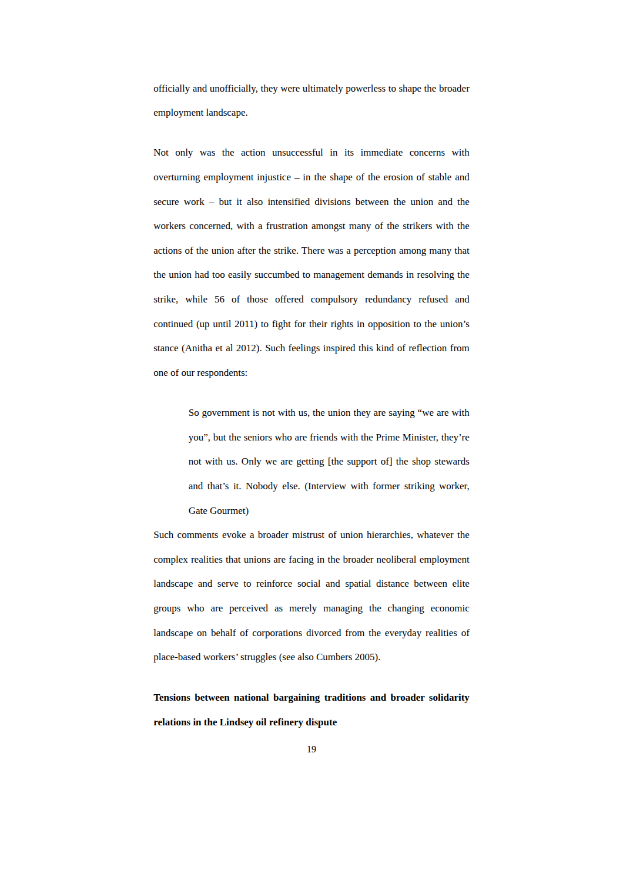officially and unofficially, they were ultimately powerless to shape the broader employment landscape.
Not only was the action unsuccessful in its immediate concerns with overturning employment injustice – in the shape of the erosion of stable and secure work – but it also intensified divisions between the union and the workers concerned, with a frustration amongst many of the strikers with the actions of the union after the strike. There was a perception among many that the union had too easily succumbed to management demands in resolving the strike, while 56 of those offered compulsory redundancy refused and continued (up until 2011) to fight for their rights in opposition to the union’s stance (Anitha et al 2012). Such feelings inspired this kind of reflection from one of our respondents:
So government is not with us, the union they are saying “we are with you”, but the seniors who are friends with the Prime Minister, they’re not with us. Only we are getting [the support of] the shop stewards and that’s it. Nobody else. (Interview with former striking worker, Gate Gourmet)
Such comments evoke a broader mistrust of union hierarchies, whatever the complex realities that unions are facing in the broader neoliberal employment landscape and serve to reinforce social and spatial distance between elite groups who are perceived as merely managing the changing economic landscape on behalf of corporations divorced from the everyday realities of place-based workers’ struggles (see also Cumbers 2005).
Tensions between national bargaining traditions and broader solidarity relations in the Lindsey oil refinery dispute
19